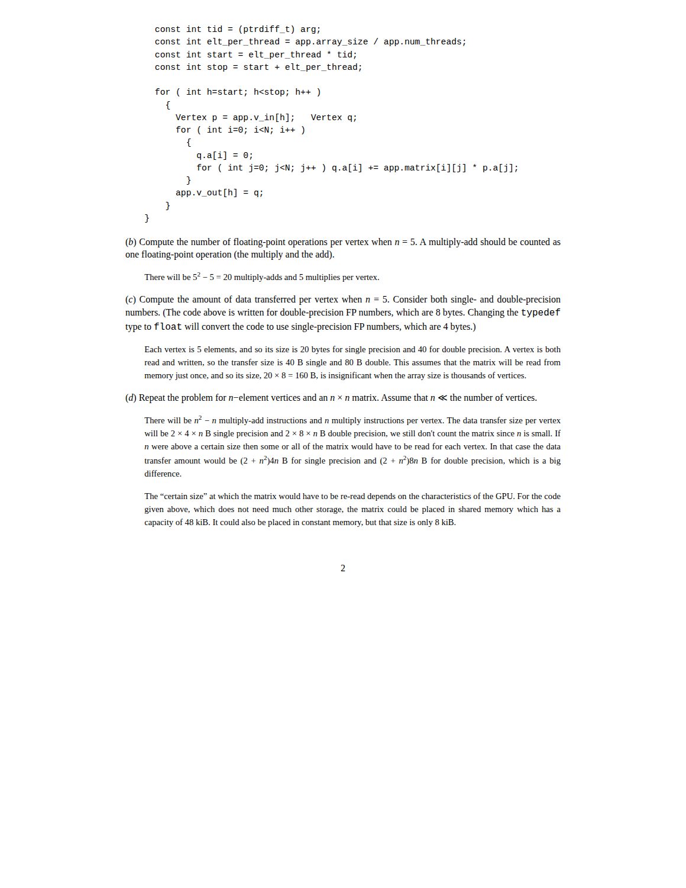const int tid = (ptrdiff_t) arg;
  const int elt_per_thread = app.array_size / app.num_threads;
  const int start = elt_per_thread * tid;
  const int stop = start + elt_per_thread;

  for ( int h=start; h<stop; h++ )
    {
      Vertex p = app.v_in[h];   Vertex q;
      for ( int i=0; i<N; i++ )
        {
          q.a[i] = 0;
          for ( int j=0; j<N; j++ ) q.a[i] += app.matrix[i][j] * p.a[j];
        }
      app.v_out[h] = q;
    }
}
(b) Compute the number of floating-point operations per vertex when n = 5. A multiply-add should be counted as one floating-point operation (the multiply and the add).
There will be 52 − 5 = 20 multiply-adds and 5 multiplies per vertex.
(c) Compute the amount of data transferred per vertex when n = 5. Consider both single- and double-precision numbers. (The code above is written for double-precision FP numbers, which are 8 bytes. Changing the typedef type to float will convert the code to use single-precision FP numbers, which are 4 bytes.)
Each vertex is 5 elements, and so its size is 20 bytes for single precision and 40 for double precision. A vertex is both read and written, so the transfer size is 40 B single and 80 B double. This assumes that the matrix will be read from memory just once, and so its size, 20 × 8 = 160 B, is insignificant when the array size is thousands of vertices.
(d) Repeat the problem for n−element vertices and an n × n matrix. Assume that n ≪ the number of vertices.
There will be n2 − n multiply-add instructions and n multiply instructions per vertex. The data transfer size per vertex will be 2 × 4 × n B single precision and 2 × 8 × n B double precision, we still don't count the matrix since n is small. If n were above a certain size then some or all of the matrix would have to be read for each vertex. In that case the data transfer amount would be (2 + n2)4n B for single precision and (2 + n2)8n B for double precision, which is a big difference. The “certain size” at which the matrix would have to be re-read depends on the characteristics of the GPU. For the code given above, which does not need much other storage, the matrix could be placed in shared memory which has a capacity of 48 kiB. It could also be placed in constant memory, but that size is only 8 kiB.
2